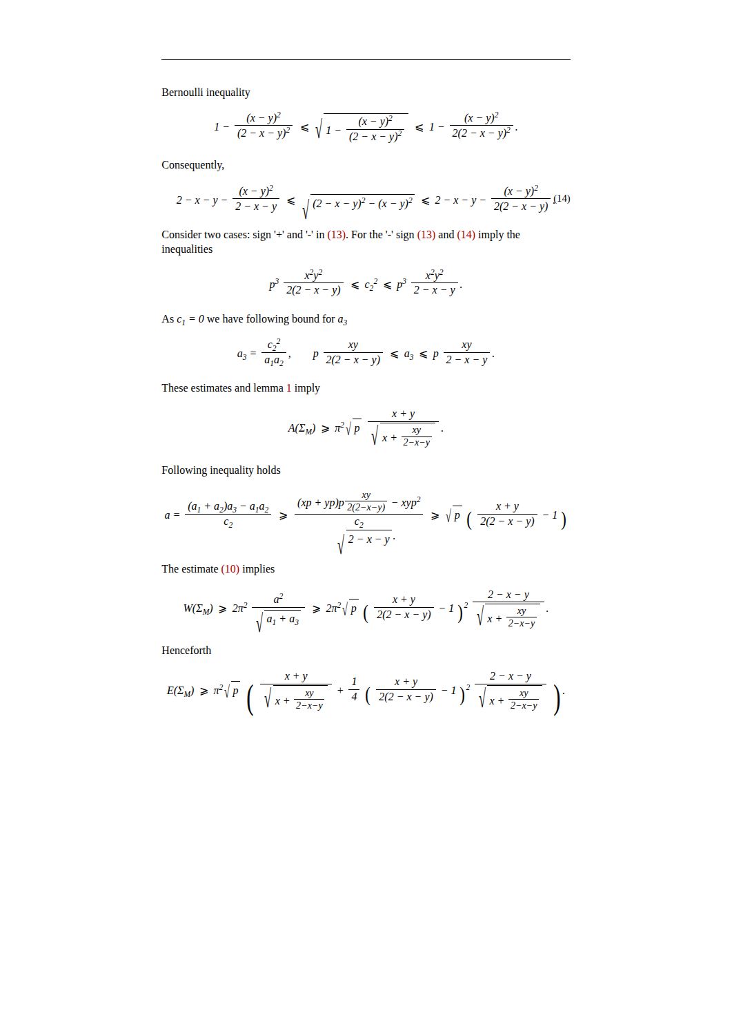Bernoulli inequality
1 − (x − y)2(2 − x − y)2 ⩽ 1 − (x − y)2(2 − x − y)2 ⩽ 1 − (x − y)22(2 − x − y)2.
Consequently,
2 − x − y − (x − y)22 − x − y ⩽ (2 − x − y)2 − (x − y)2 ⩽ 2 − x − y − (x − y)22(2 − x − y). (14)
Consider two cases: sign '+' and '-' in (13). For the '-' sign (13) and (14) imply the inequalities
p3 x2y22(2 − x − y) ⩽ c22 ⩽ p3 x2y22 − x − y.
As c1 = 0 we have following bound for a3
a3 = c22 a1a2, p xy 2(2 − x − y) ⩽ a3 ⩽ p xy 2 − x − y.
These estimates and lemma 1 imply
A(ΣM) ⩾ π2p x + y x + xy 2−x−y.
Following inequality holds
a = (a1 + a2)a3 − a1a2 c2 ⩾ (xp + yp)pxy 2(2−x−y) − xyp2 c2 ⩾ p ( x + y 2(2 − x − y) − 1 ) 2 − x − y.
The estimate (10) implies
W(ΣM) ⩾ 2π2 a2 a1 + a3 ⩾ 2π2p ( x + y 2(2 − x − y) − 1 )2 2 − x − y x + xy 2−x−y.
Henceforth
E(ΣM) ⩾ π2p ( x + y x + xy 2−x−y + 14 ( x + y 2(2 − x − y) − 1 )2 2 − x − y x + xy 2−x−y ).